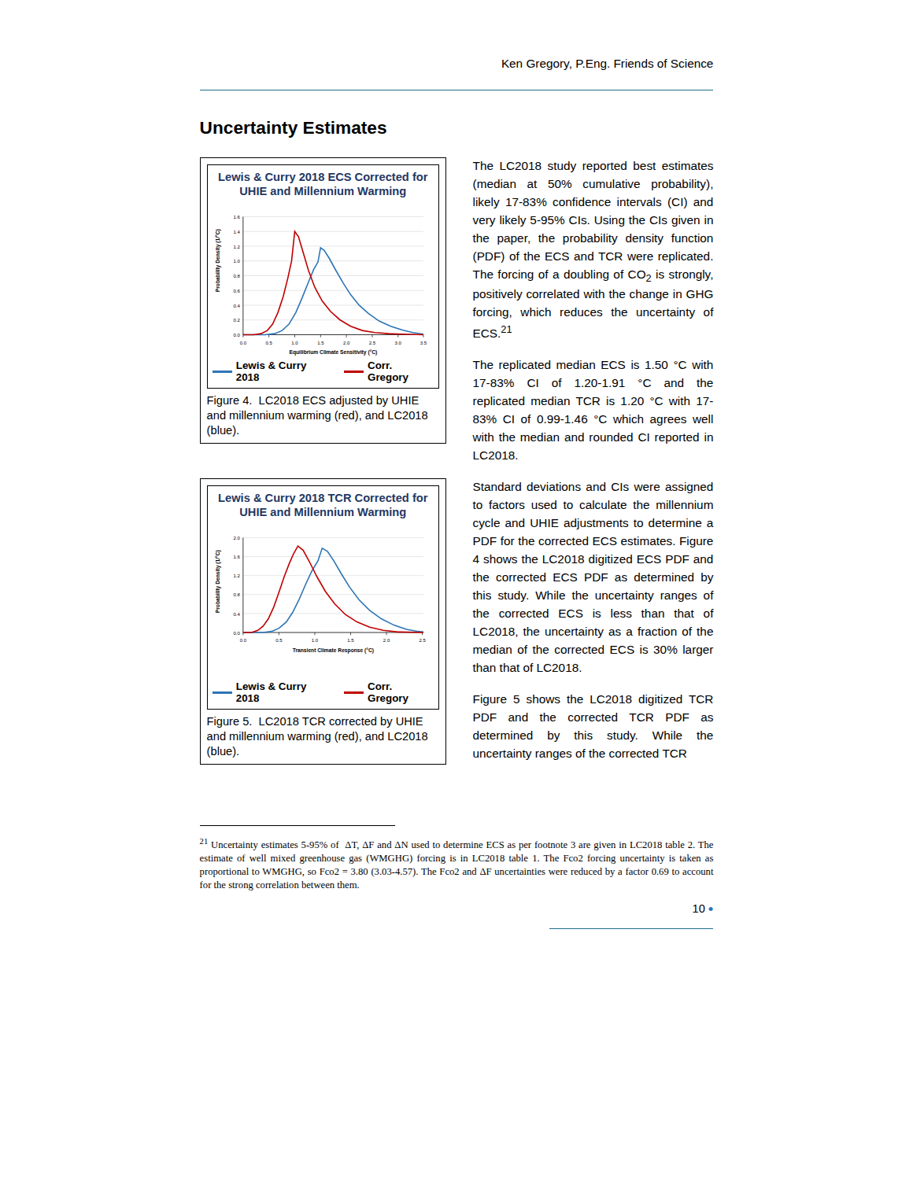Ken Gregory, P.Eng. Friends of Science
Uncertainty Estimates
Lewis & Curry 2018 ECS Corrected for
UHIE and Millennium Warming
Probability Density (1/°C) 1.6 1.4 1.2 1.0 0.8 0.6 0.4 0.2 0.0 0.0 0.5 1.0 1.5 2.0 2.5 3.0 3.5 Equilibrium Climate Sensitivity (°C)
Lewis & Curry 2018 Corr. Gregory
Figure 4. LC2018 ECS adjusted by UHIE and millennium warming (red), and LC2018 (blue).
Lewis & Curry 2018 TCR Corrected for
UHIE and Millennium Warming
Probability Density (1/°C) 2.0 1.6 1.2 0.8 0.4 0.0 0.0 0.5 1.0 1.5 2.0 2.5 Transient Climate Response (°C)
Lewis & Curry 2018 Corr. Gregory
Figure 5. LC2018 TCR corrected by UHIE and millennium warming (red), and LC2018 (blue).
The LC2018 study reported best estimates (median at 50% cumulative probability), likely 17-83% confidence intervals (CI) and very likely 5-95% CIs. Using the CIs given in the paper, the probability density function (PDF) of the ECS and TCR were replicated. The forcing of a doubling of CO2 is strongly, positively correlated with the change in GHG forcing, which reduces the uncertainty of ECS.21
The replicated median ECS is 1.50 °C with 17-83% CI of 1.20-1.91 °C and the replicated median TCR is 1.20 °C with 17-83% CI of 0.99-1.46 °C which agrees well with the median and rounded CI reported in LC2018.
Standard deviations and CIs were assigned to factors used to calculate the millennium cycle and UHIE adjustments to determine a PDF for the corrected ECS estimates. Figure 4 shows the LC2018 digitized ECS PDF and the corrected ECS PDF as determined by this study. While the uncertainty ranges of the corrected ECS is less than that of LC2018, the uncertainty as a fraction of the median of the corrected ECS is 30% larger than that of LC2018.
Figure 5 shows the LC2018 digitized TCR PDF and the corrected TCR PDF as determined by this study. While the uncertainty ranges of the corrected TCR
21 Uncertainty estimates 5-95% of ΔT, ΔF and ΔN used to determine ECS as per footnote 3 are given in LC2018 table 2. The estimate of well mixed greenhouse gas (WMGHG) forcing is in LC2018 table 1. The Fco2 forcing uncertainty is taken as proportional to WMGHG, so Fco2 = 3.80 (3.03-4.57). The Fco2 and ΔF uncertainties were reduced by a factor 0.69 to account for the strong correlation between them.
10 •